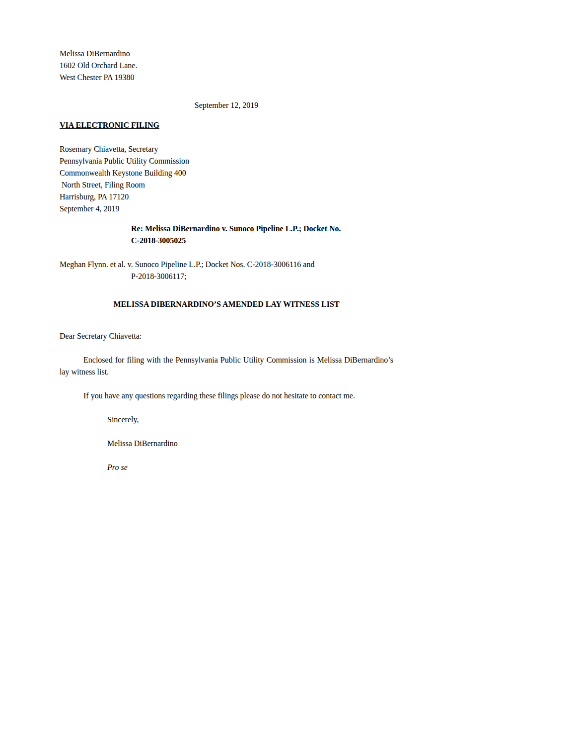Melissa DiBernardino
1602 Old Orchard Lane.
West Chester PA 19380
September 12, 2019
VIA ELECTRONIC FILING
Rosemary Chiavetta, Secretary
Pennsylvania Public Utility Commission
Commonwealth Keystone Building 400
North Street, Filing Room
Harrisburg, PA 17120
September 4, 2019
Re: Melissa DiBernardino v. Sunoco Pipeline L.P.; Docket No. C-2018-3005025
Meghan Flynn. et al. v. Sunoco Pipeline L.P.; Docket Nos. C-2018-3006116 and P-2018-3006117;
Melissa DiBernardino’s Amended Lay Witness List
Dear Secretary Chiavetta:
Enclosed for filing with the Pennsylvania Public Utility Commission is Melissa DiBernardino’s lay witness list.
If you have any questions regarding these filings please do not hesitate to contact me.
Sincerely,
Melissa DiBernardino
Pro se